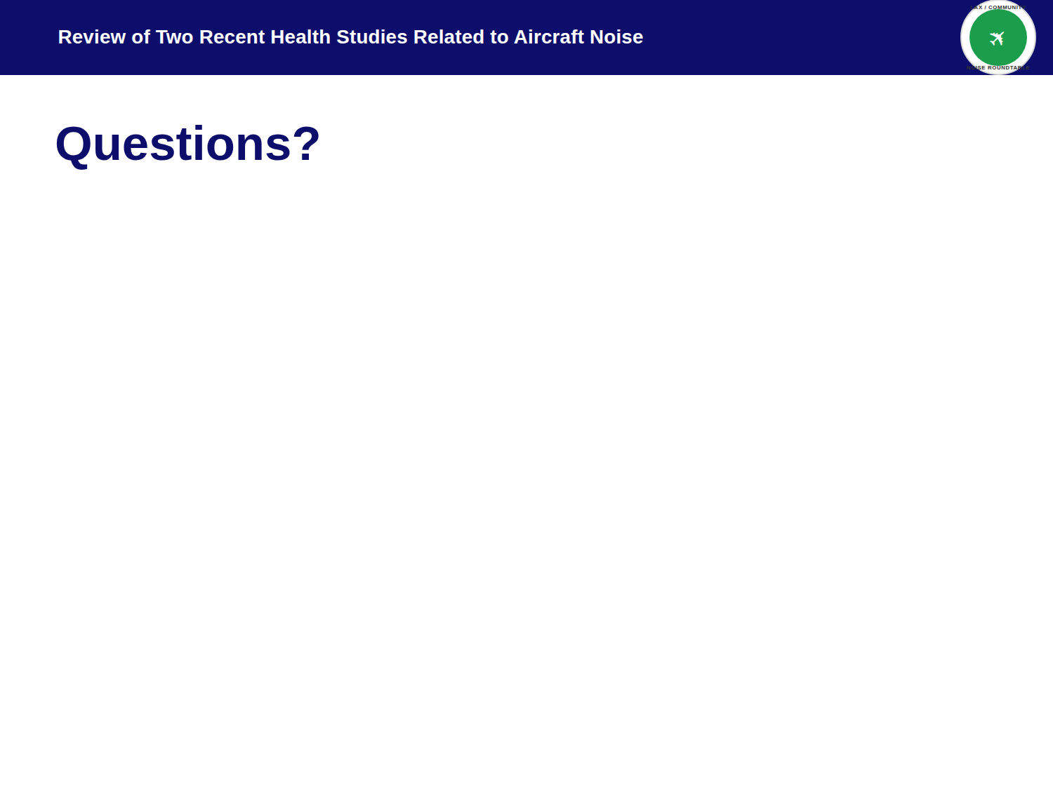Review of Two Recent Health Studies Related to Aircraft Noise
LAX / Community
Noise Roundtable
Questions?